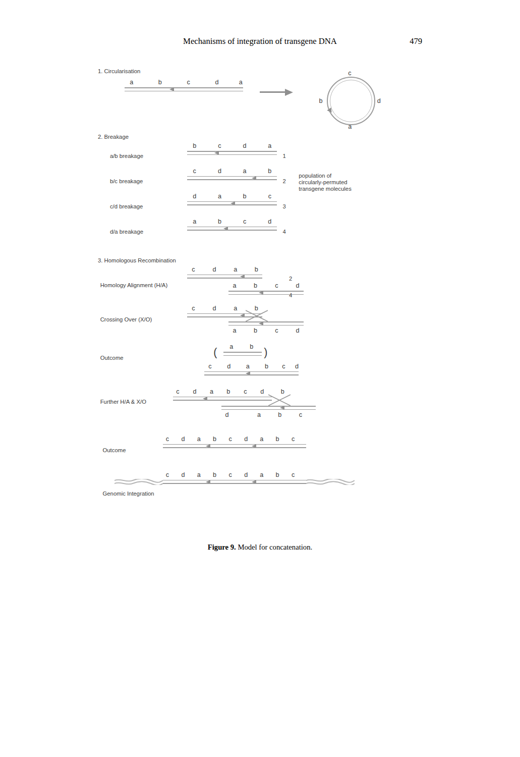Mechanisms of integration of transgene DNA 479
1. Circularisation
a b c d a
c b d a
2. Breakage
a/b breakage
b c d a
1
b/c breakage
c d a b
2
population of
circularly-permuted
transgene molecules
c/d breakage
d a b c
3
d/a breakage
a b c d
4
3. Homologous Recombination
Homology Alignment (H/A)
c d a b
2
a b c d
4
Crossing Over (X/O)
c d a b
a b c d
Outcome
( )
a b
c d a b c d
Further H/A & X/O
c d a b c d
b
d a b c
Outcome
c d a b c d a b c
Genomic Integration
c d a b c d a b c
Figure 9. Model for concatenation.